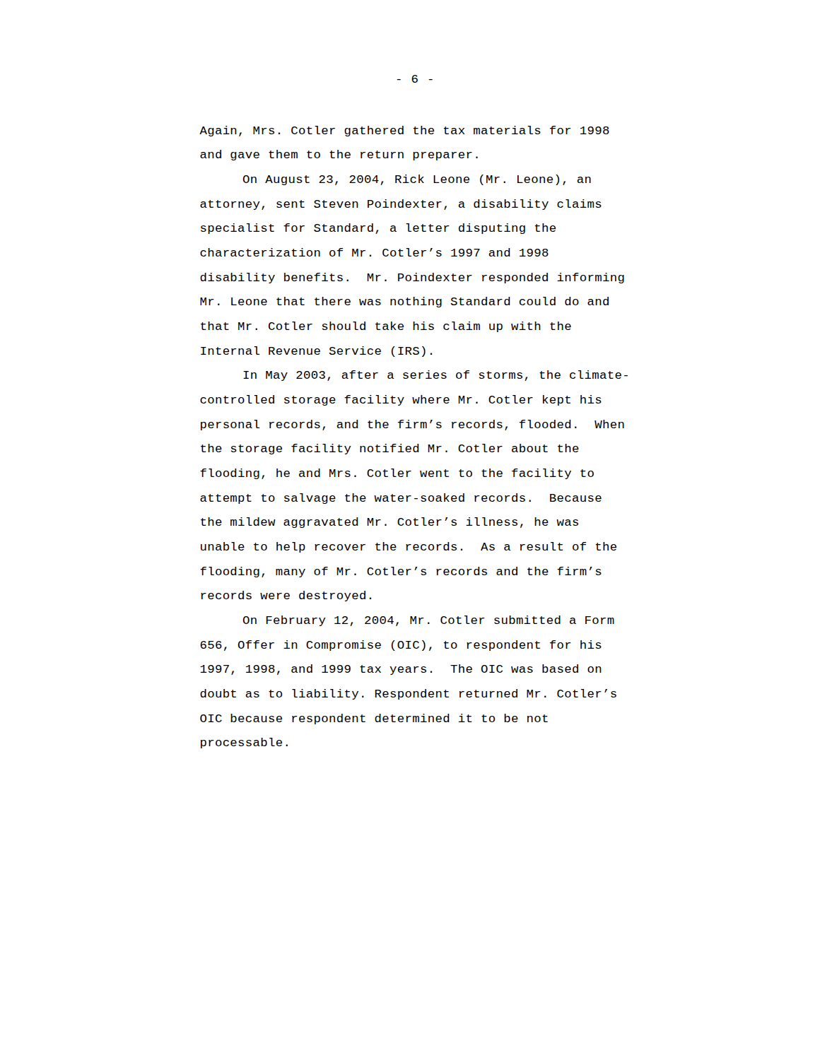- 6 -
Again, Mrs. Cotler gathered the tax materials for 1998 and gave them to the return preparer.
On August 23, 2004, Rick Leone (Mr. Leone), an attorney, sent Steven Poindexter, a disability claims specialist for Standard, a letter disputing the characterization of Mr. Cotler’s 1997 and 1998 disability benefits. Mr. Poindexter responded informing Mr. Leone that there was nothing Standard could do and that Mr. Cotler should take his claim up with the Internal Revenue Service (IRS).
In May 2003, after a series of storms, the climate-controlled storage facility where Mr. Cotler kept his personal records, and the firm’s records, flooded. When the storage facility notified Mr. Cotler about the flooding, he and Mrs. Cotler went to the facility to attempt to salvage the water-soaked records. Because the mildew aggravated Mr. Cotler’s illness, he was unable to help recover the records. As a result of the flooding, many of Mr. Cotler’s records and the firm’s records were destroyed.
On February 12, 2004, Mr. Cotler submitted a Form 656, Offer in Compromise (OIC), to respondent for his 1997, 1998, and 1999 tax years. The OIC was based on doubt as to liability. Respondent returned Mr. Cotler’s OIC because respondent determined it to be not processable.